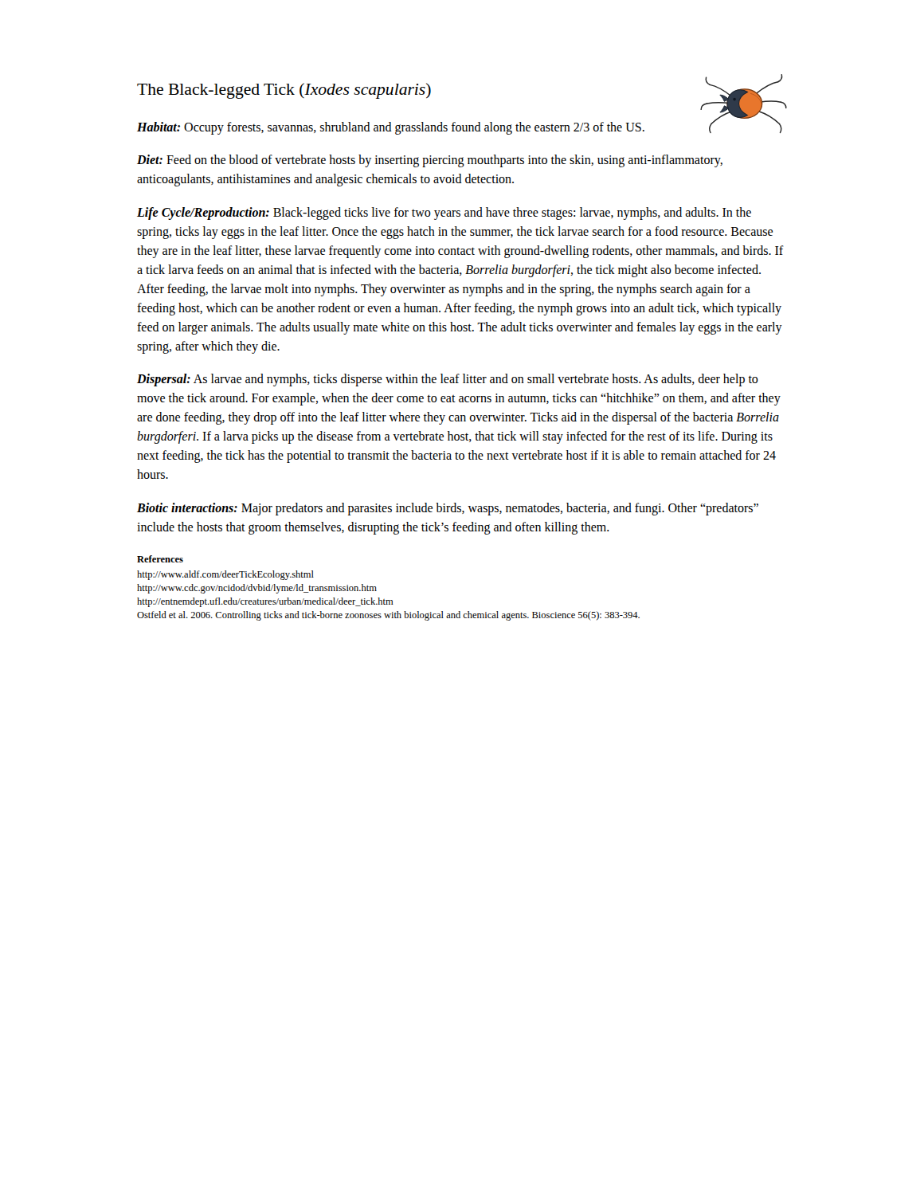The Black-legged Tick (Ixodes scapularis)
Habitat: Occupy forests, savannas, shrubland and grasslands found along the eastern 2/3 of the US.
Diet: Feed on the blood of vertebrate hosts by inserting piercing mouthparts into the skin, using anti-inflammatory, anticoagulants, antihistamines and analgesic chemicals to avoid detection.
Life Cycle/Reproduction: Black-legged ticks live for two years and have three stages: larvae, nymphs, and adults. In the spring, ticks lay eggs in the leaf litter. Once the eggs hatch in the summer, the tick larvae search for a food resource. Because they are in the leaf litter, these larvae frequently come into contact with ground-dwelling rodents, other mammals, and birds. If a tick larva feeds on an animal that is infected with the bacteria, Borrelia burgdorferi, the tick might also become infected. After feeding, the larvae molt into nymphs. They overwinter as nymphs and in the spring, the nymphs search again for a feeding host, which can be another rodent or even a human. After feeding, the nymph grows into an adult tick, which typically feed on larger animals. The adults usually mate white on this host. The adult ticks overwinter and females lay eggs in the early spring, after which they die.
Dispersal: As larvae and nymphs, ticks disperse within the leaf litter and on small vertebrate hosts. As adults, deer help to move the tick around. For example, when the deer come to eat acorns in autumn, ticks can “hitchhike” on them, and after they are done feeding, they drop off into the leaf litter where they can overwinter. Ticks aid in the dispersal of the bacteria Borrelia burgdorferi. If a larva picks up the disease from a vertebrate host, that tick will stay infected for the rest of its life. During its next feeding, the tick has the potential to transmit the bacteria to the next vertebrate host if it is able to remain attached for 24 hours.
Biotic interactions: Major predators and parasites include birds, wasps, nematodes, bacteria, and fungi. Other “predators” include the hosts that groom themselves, disrupting the tick’s feeding and often killing them.
References
http://www.aldf.com/deerTickEcology.shtml
http://www.cdc.gov/ncidod/dvbid/lyme/ld_transmission.htm
http://entnemdept.ufl.edu/creatures/urban/medical/deer_tick.htm
Ostfeld et al. 2006. Controlling ticks and tick-borne zoonoses with biological and chemical agents. Bioscience 56(5): 383-394.